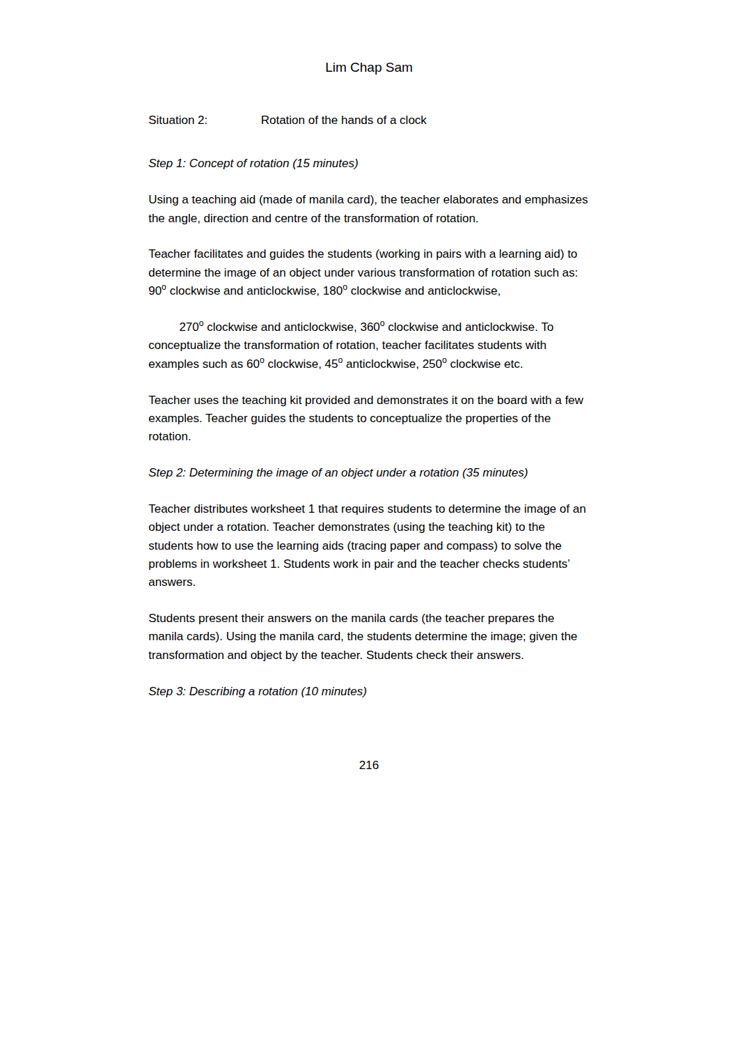Lim Chap Sam
Situation 2: Rotation of the hands of a clock
Step 1: Concept of rotation (15 minutes)
Using a teaching aid (made of manila card), the teacher elaborates and emphasizes the angle, direction and centre of the transformation of rotation.
Teacher facilitates and guides the students (working in pairs with a learning aid) to determine the image of an object under various transformation of rotation such as: 90o clockwise and anticlockwise, 180o clockwise and anticlockwise,
270o clockwise and anticlockwise, 360o clockwise and anticlockwise. To conceptualize the transformation of rotation, teacher facilitates students with examples such as 60o clockwise, 45o anticlockwise, 250o clockwise etc.
Teacher uses the teaching kit provided and demonstrates it on the board with a few examples. Teacher guides the students to conceptualize the properties of the rotation.
Step 2: Determining the image of an object under a rotation (35 minutes)
Teacher distributes worksheet 1 that requires students to determine the image of an object under a rotation. Teacher demonstrates (using the teaching kit) to the students how to use the learning aids (tracing paper and compass) to solve the problems in worksheet 1. Students work in pair and the teacher checks students’ answers.
Students present their answers on the manila cards (the teacher prepares the manila cards). Using the manila card, the students determine the image; given the transformation and object by the teacher. Students check their answers.
Step 3: Describing a rotation (10 minutes)
216